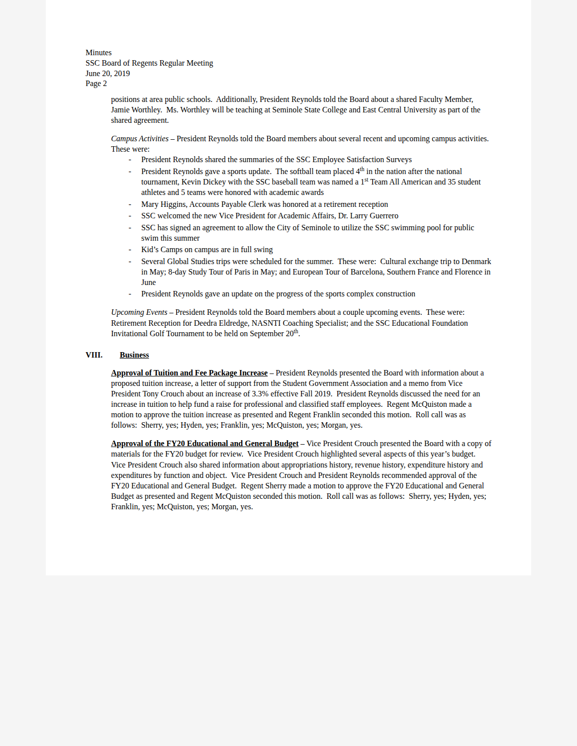Minutes
SSC Board of Regents Regular Meeting
June 20, 2019
Page 2
positions at area public schools. Additionally, President Reynolds told the Board about a shared Faculty Member, Jamie Worthley. Ms. Worthley will be teaching at Seminole State College and East Central University as part of the shared agreement.
Campus Activities – President Reynolds told the Board members about several recent and upcoming campus activities. These were:
President Reynolds shared the summaries of the SSC Employee Satisfaction Surveys
President Reynolds gave a sports update. The softball team placed 4th in the nation after the national tournament, Kevin Dickey with the SSC baseball team was named a 1st Team All American and 35 student athletes and 5 teams were honored with academic awards
Mary Higgins, Accounts Payable Clerk was honored at a retirement reception
SSC welcomed the new Vice President for Academic Affairs, Dr. Larry Guerrero
SSC has signed an agreement to allow the City of Seminole to utilize the SSC swimming pool for public swim this summer
Kid’s Camps on campus are in full swing
Several Global Studies trips were scheduled for the summer. These were: Cultural exchange trip to Denmark in May; 8-day Study Tour of Paris in May; and European Tour of Barcelona, Southern France and Florence in June
President Reynolds gave an update on the progress of the sports complex construction
Upcoming Events – President Reynolds told the Board members about a couple upcoming events. These were: Retirement Reception for Deedra Eldredge, NASNTI Coaching Specialist; and the SSC Educational Foundation Invitational Golf Tournament to be held on September 20th.
VIII. Business
Approval of Tuition and Fee Package Increase – President Reynolds presented the Board with information about a proposed tuition increase, a letter of support from the Student Government Association and a memo from Vice President Tony Crouch about an increase of 3.3% effective Fall 2019. President Reynolds discussed the need for an increase in tuition to help fund a raise for professional and classified staff employees. Regent McQuiston made a motion to approve the tuition increase as presented and Regent Franklin seconded this motion. Roll call was as follows: Sherry, yes; Hyden, yes; Franklin, yes; McQuiston, yes; Morgan, yes.
Approval of the FY20 Educational and General Budget – Vice President Crouch presented the Board with a copy of materials for the FY20 budget for review. Vice President Crouch highlighted several aspects of this year’s budget. Vice President Crouch also shared information about appropriations history, revenue history, expenditure history and expenditures by function and object. Vice President Crouch and President Reynolds recommended approval of the FY20 Educational and General Budget. Regent Sherry made a motion to approve the FY20 Educational and General Budget as presented and Regent McQuiston seconded this motion. Roll call was as follows: Sherry, yes; Hyden, yes; Franklin, yes; McQuiston, yes; Morgan, yes.